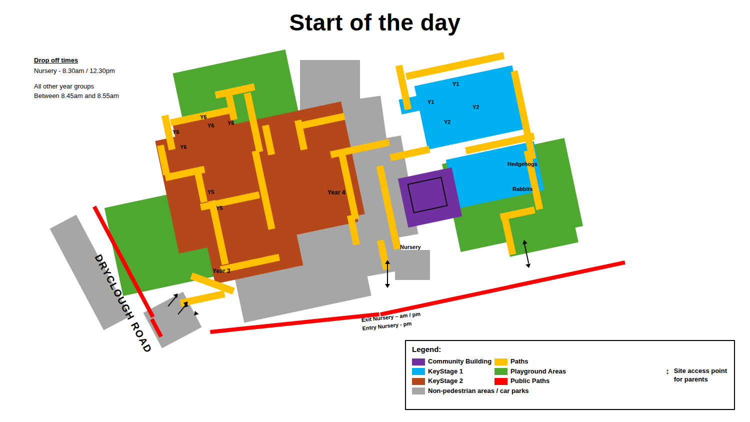Start of the day
Drop off times
Nursery - 8.30am / 12.30pm
All other year groups
Between 8.45am and 8.55am
Y6
Y6
Y6
Y6
Y6
Y5
Y5
Year 4
Year 3
Y1
Y1
Y2
Y2
Hedgehogs
Rabbits
Nursery
DRYCLOUGH ROAD
Exit Nursery – am / pm
Entry Nursery - pm
Legend:
| Community Building | Paths |
| KeyStage 1 | Playground Areas |
| KeyStage 2 | Public Paths |
| Non-pedestrian areas / car parks |
↕Site access point
for parents